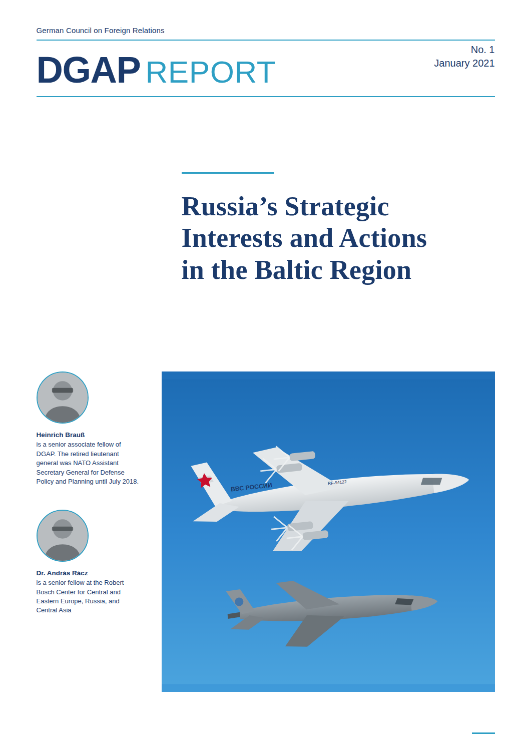German Council on Foreign Relations
No. 1
January 2021
DGAP REPORT
Russia’s Strategic
Interests and Actions
in the Baltic Region
Heinrich Brauß
is a senior associate fellow of DGAP. The retired lieutenant general was NATO Assistant Secretary General for Defense Policy and Planning until July 2018.
Dr. András Rácz
is a senior fellow at the Robert Bosch Center for Central and Eastern Europe, Russia, and Central Asia
ВВС РОССИИ RF-94122